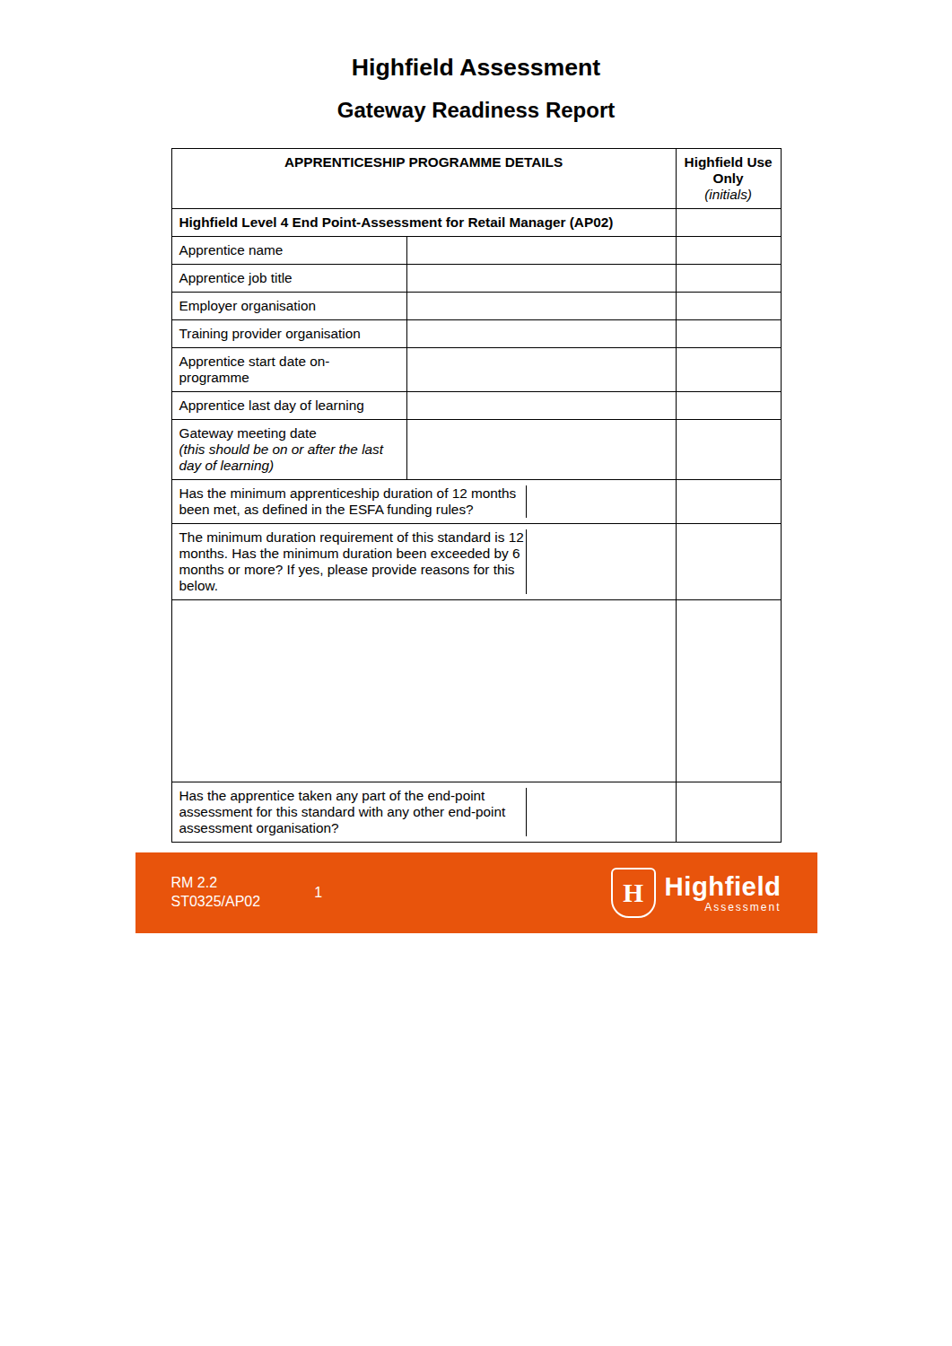Highfield Assessment
Gateway Readiness Report
| APPRENTICESHIP PROGRAMME DETAILS | Highfield Use Only (initials) |
| Highfield Level 4 End Point-Assessment for Retail Manager (AP02) | |
| Apprentice name | | |
| Apprentice job title | | |
| Employer organisation | | |
| Training provider organisation | | |
| Apprentice start date on-programme | | |
| Apprentice last day of learning | | |
| Gateway meeting date (this should be on or after the last day of learning) | | |
| / Has the minimum apprenticeship duration of 12 months been met, as defined in the ESFA funding rules? / / | |
| / The minimum duration requirement of this standard is 12 months. Has the minimum duration been exceeded by 6 months or more? If yes, please provide reasons for this below. / / | |
| / Has the apprentice taken any part of the end-point assessment for this standard with any other end-point assessment organisation? / / | |
RM 2.2
ST0325/AP02
1
H
Highfield Assessment